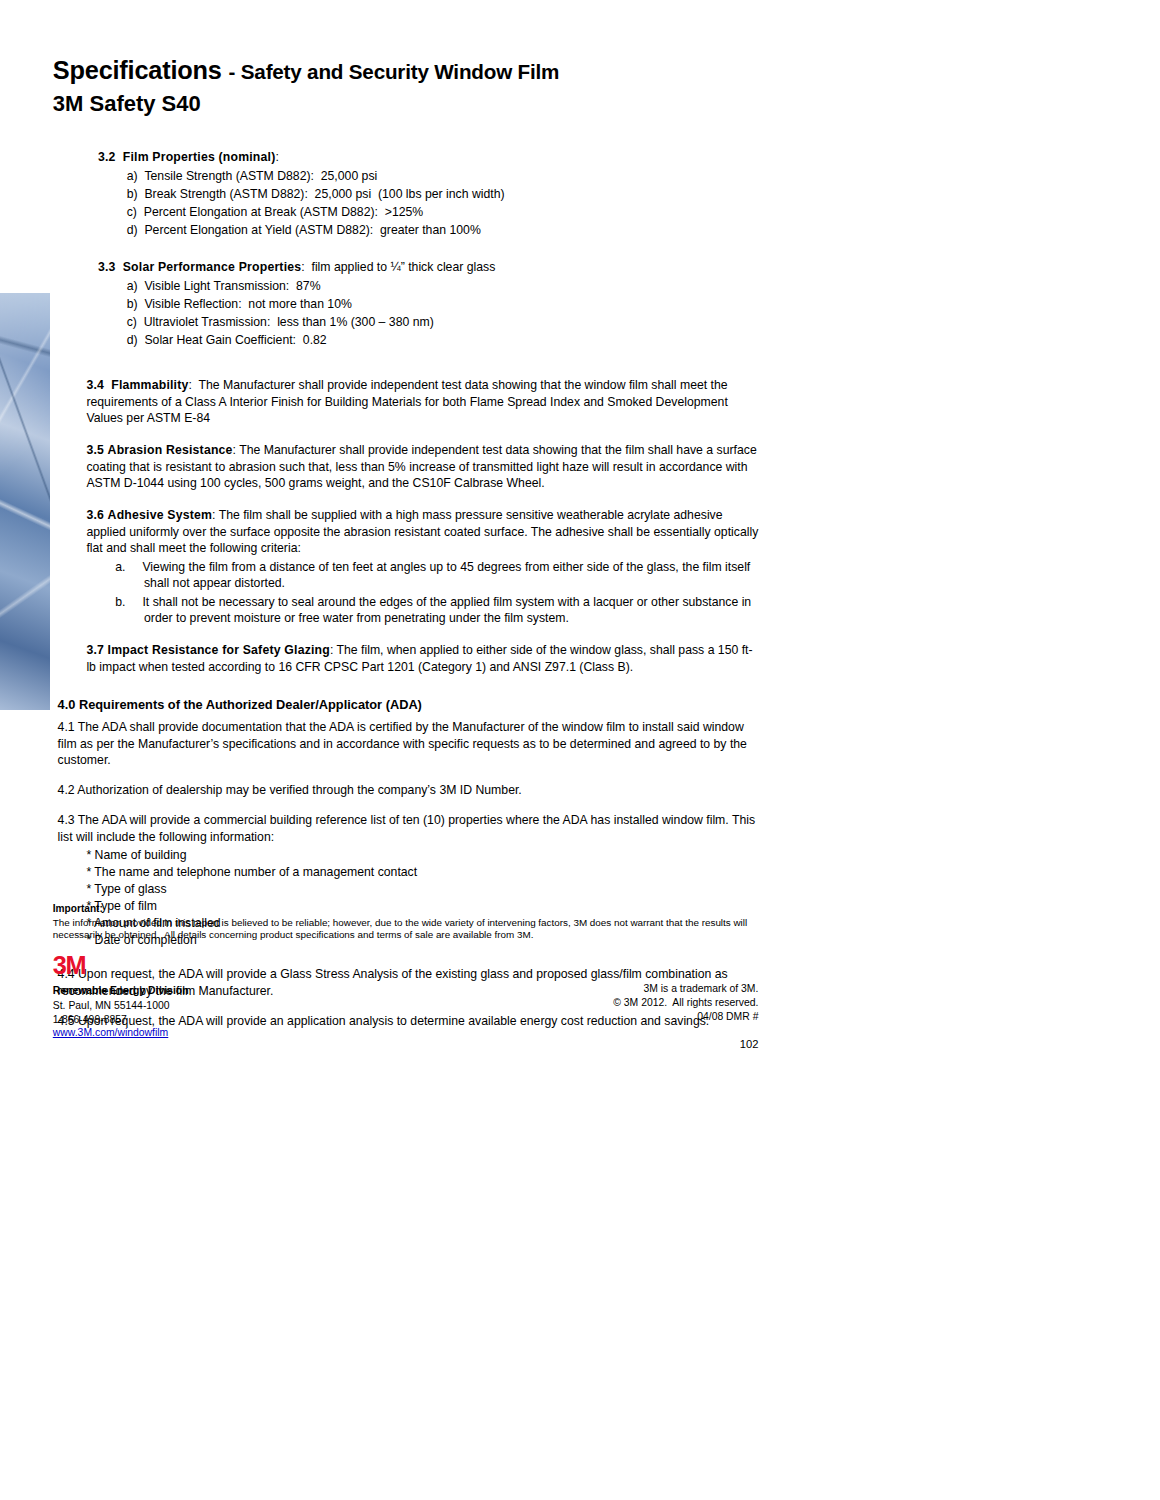Specifications - Safety and Security Window Film
3M Safety S40
3.2 Film Properties (nominal):
a) Tensile Strength (ASTM D882): 25,000 psi
b) Break Strength (ASTM D882): 25,000 psi (100 lbs per inch width)
c) Percent Elongation at Break (ASTM D882): >125%
d) Percent Elongation at Yield (ASTM D882): greater than 100%
3.3 Solar Performance Properties: film applied to ¼” thick clear glass
a) Visible Light Transmission: 87%
b) Visible Reflection: not more than 10%
c) Ultraviolet Trasmission: less than 1% (300 – 380 nm)
d) Solar Heat Gain Coefficient: 0.82
3.4 Flammability: The Manufacturer shall provide independent test data showing that the window film shall meet the requirements of a Class A Interior Finish for Building Materials for both Flame Spread Index and Smoked Development Values per ASTM E-84
3.5 Abrasion Resistance: The Manufacturer shall provide independent test data showing that the film shall have a surface coating that is resistant to abrasion such that, less than 5% increase of transmitted light haze will result in accordance with ASTM D-1044 using 100 cycles, 500 grams weight, and the CS10F Calbrase Wheel.
3.6 Adhesive System: The film shall be supplied with a high mass pressure sensitive weatherable acrylate adhesive applied uniformly over the surface opposite the abrasion resistant coated surface. The adhesive shall be essentially optically flat and shall meet the following criteria:
a. Viewing the film from a distance of ten feet at angles up to 45 degrees from either side of the glass, the film itself shall not appear distorted.
b. It shall not be necessary to seal around the edges of the applied film system with a lacquer or other substance in order to prevent moisture or free water from penetrating under the film system.
3.7 Impact Resistance for Safety Glazing: The film, when applied to either side of the window glass, shall pass a 150 ft-lb impact when tested according to 16 CFR CPSC Part 1201 (Category 1) and ANSI Z97.1 (Class B).
4.0 Requirements of the Authorized Dealer/Applicator (ADA)
4.1 The ADA shall provide documentation that the ADA is certified by the Manufacturer of the window film to install said window film as per the Manufacturer’s specifications and in accordance with specific requests as to be determined and agreed to by the customer.
4.2 Authorization of dealership may be verified through the company’s 3M ID Number.
4.3 The ADA will provide a commercial building reference list of ten (10) properties where the ADA has installed window film. This list will include the following information:
* Name of building
* The name and telephone number of a management contact
* Type of glass
* Type of film
* Amount of film installed
* Date of completion
4.4 Upon request, the ADA will provide a Glass Stress Analysis of the existing glass and proposed glass/film combination as recommended by the film Manufacturer.
4.5 Upon request, the ADA will provide an application analysis to determine available energy cost reduction and savings.
Important:
The information provided in this report is believed to be reliable; however, due to the wide variety of intervening factors, 3M does not warrant that the results will necessarily be obtained. All details concerning product specifications and terms of sale are available from 3M.
3M
Renewable Energy Division
St. Paul, MN 55144-1000
1-866-499-8857
www.3M.com/windowfilm
3M is a trademark of 3M.
© 3M 2012. All rights reserved.
04/08 DMR #
102